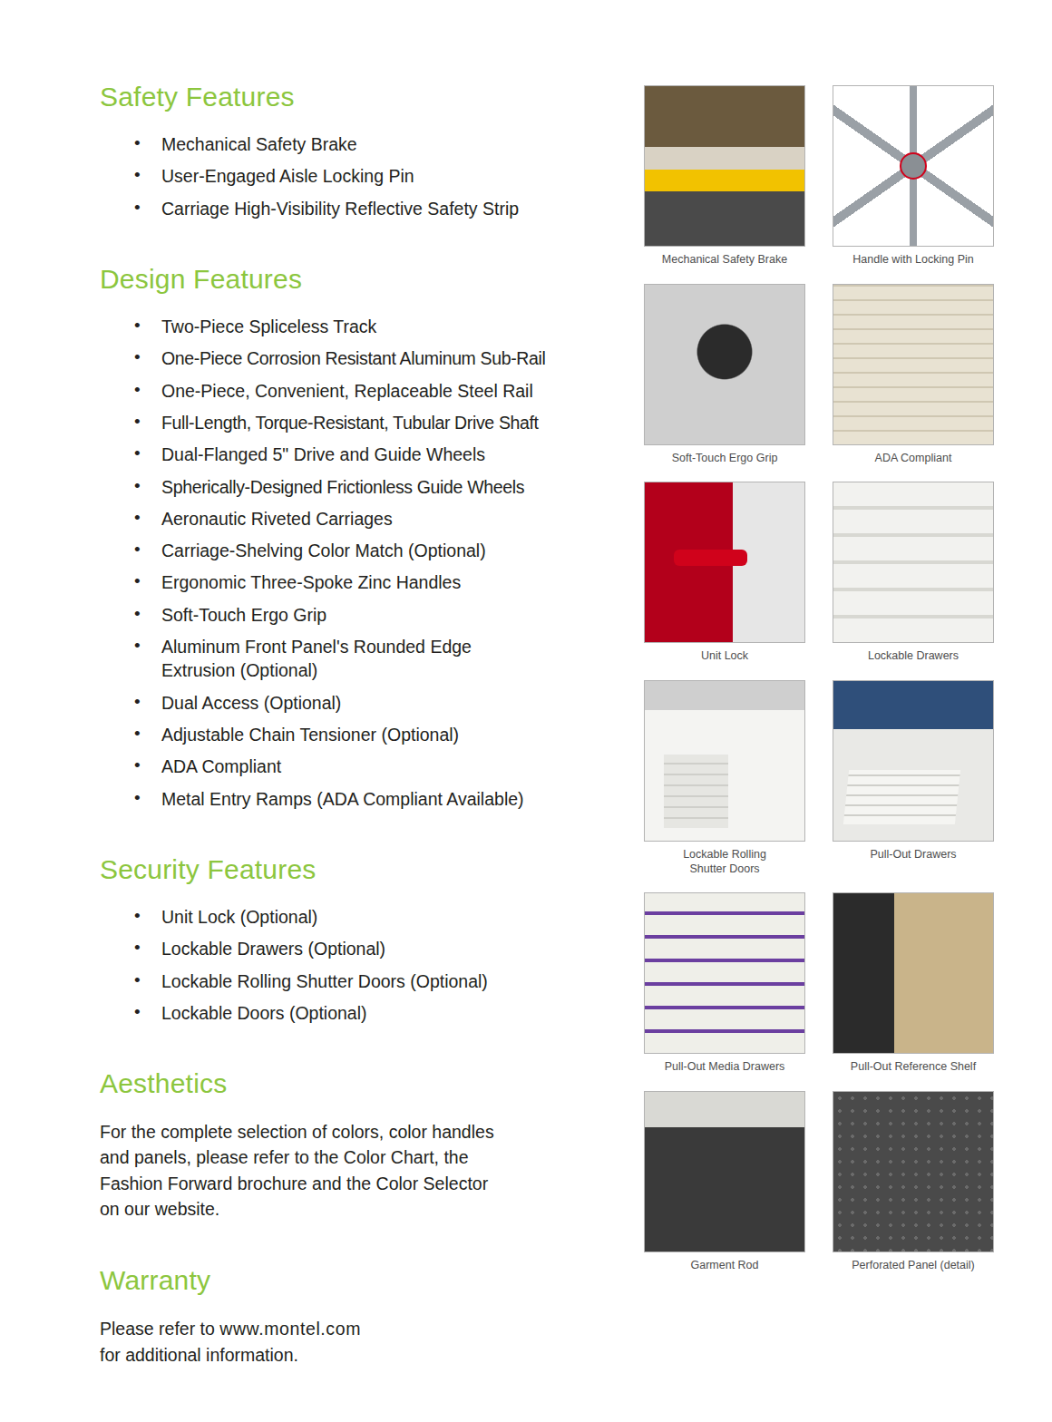Safety Features
Mechanical Safety Brake
User-Engaged Aisle Locking Pin
Carriage High-Visibility Reflective Safety Strip
Design Features
Two-Piece Spliceless Track
One-Piece Corrosion Resistant Aluminum Sub-Rail
One-Piece, Convenient, Replaceable Steel Rail
Full-Length, Torque-Resistant, Tubular Drive Shaft
Dual-Flanged 5" Drive and Guide Wheels
Spherically-Designed Frictionless Guide Wheels
Aeronautic Riveted Carriages
Carriage-Shelving Color Match (Optional)
Ergonomic Three-Spoke Zinc Handles
Soft-Touch Ergo Grip
Aluminum Front Panel's Rounded Edge Extrusion (Optional)
Dual Access (Optional)
Adjustable Chain Tensioner (Optional)
ADA Compliant
Metal Entry Ramps (ADA Compliant Available)
Security Features
Unit Lock (Optional)
Lockable Drawers (Optional)
Lockable Rolling Shutter Doors (Optional)
Lockable Doors (Optional)
Aesthetics
For the complete selection of colors, color handles
and panels, please refer to the Color Chart, the
Fashion Forward brochure and the Color Selector
on our website.
Warranty
Please refer to www.montel.com
for additional information.
Mechanical Safety Brake
Handle with Locking Pin
Soft-Touch Ergo Grip
ADA Compliant
Unit Lock
Lockable Drawers
Lockable Rolling
Shutter Doors
Pull-Out Drawers
Pull-Out Media Drawers
Pull-Out Reference Shelf
Garment Rod
Perforated Panel (detail)